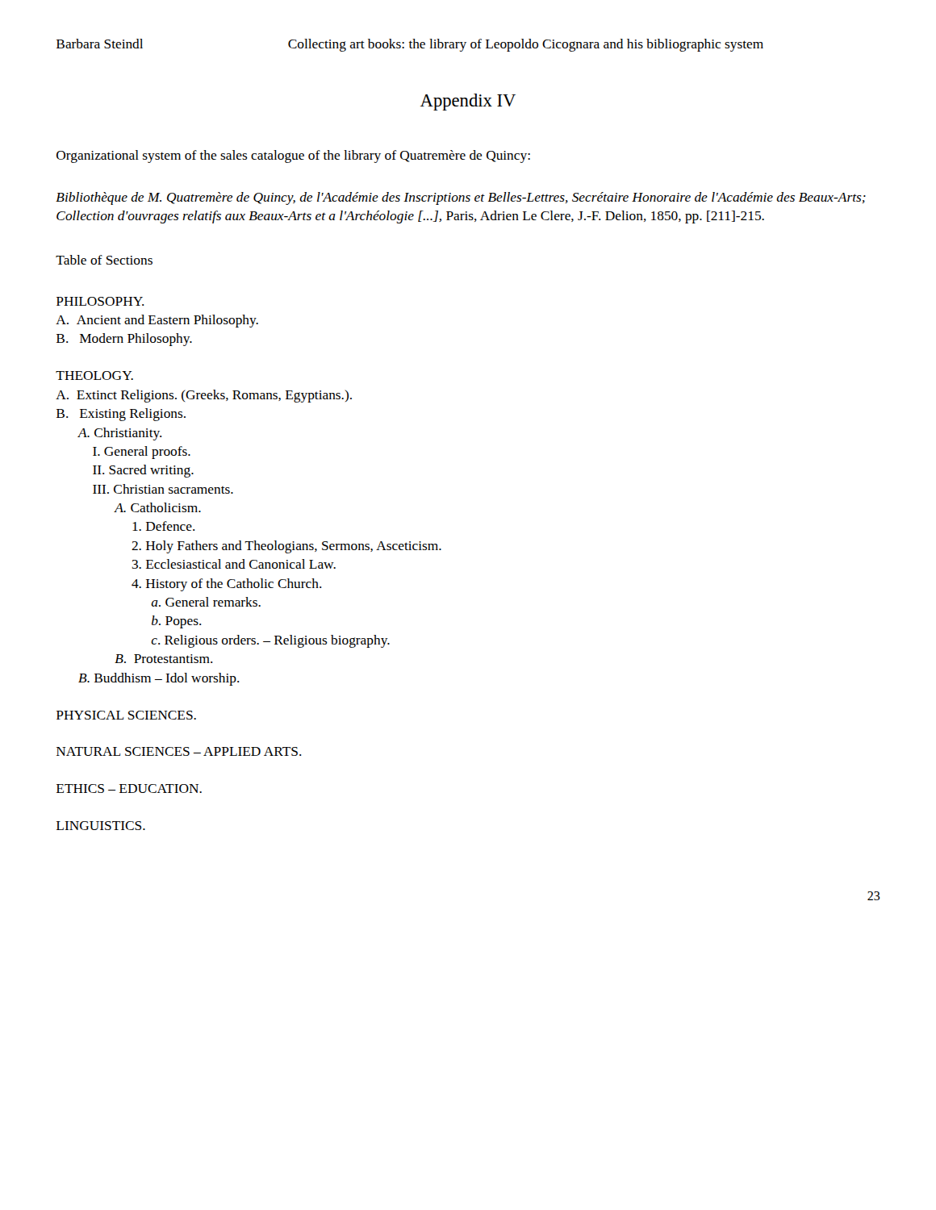Barbara Steindl
Collecting art books: the library of Leopoldo Cicognara and his bibliographic system
Appendix IV
Organizational system of the sales catalogue of the library of Quatremère de Quincy:
Bibliothèque de M. Quatremère de Quincy, de l'Académie des Inscriptions et Belles-Lettres, Secrétaire Honoraire de l'Académie des Beaux-Arts; Collection d'ouvrages relatifs aux Beaux-Arts et a l'Archéologie [...], Paris, Adrien Le Clere, J.-F. Delion, 1850, pp. [211]-215.
Table of Sections
PHILOSOPHY.
A. Ancient and Eastern Philosophy.
B. Modern Philosophy.
THEOLOGY.
A. Extinct Religions. (Greeks, Romans, Egyptians.).
B. Existing Religions.
A. Christianity.
I. General proofs.
II. Sacred writing.
III. Christian sacraments.
A. Catholicism.
1. Defence.
2. Holy Fathers and Theologians, Sermons, Asceticism.
3. Ecclesiastical and Canonical Law.
4. History of the Catholic Church.
a. General remarks.
b. Popes.
c. Religious orders. – Religious biography.
B. Protestantism.
B. Buddhism – Idol worship.
PHYSICAL SCIENCES.
NATURAL SCIENCES – APPLIED ARTS.
ETHICS – EDUCATION.
LINGUISTICS.
23